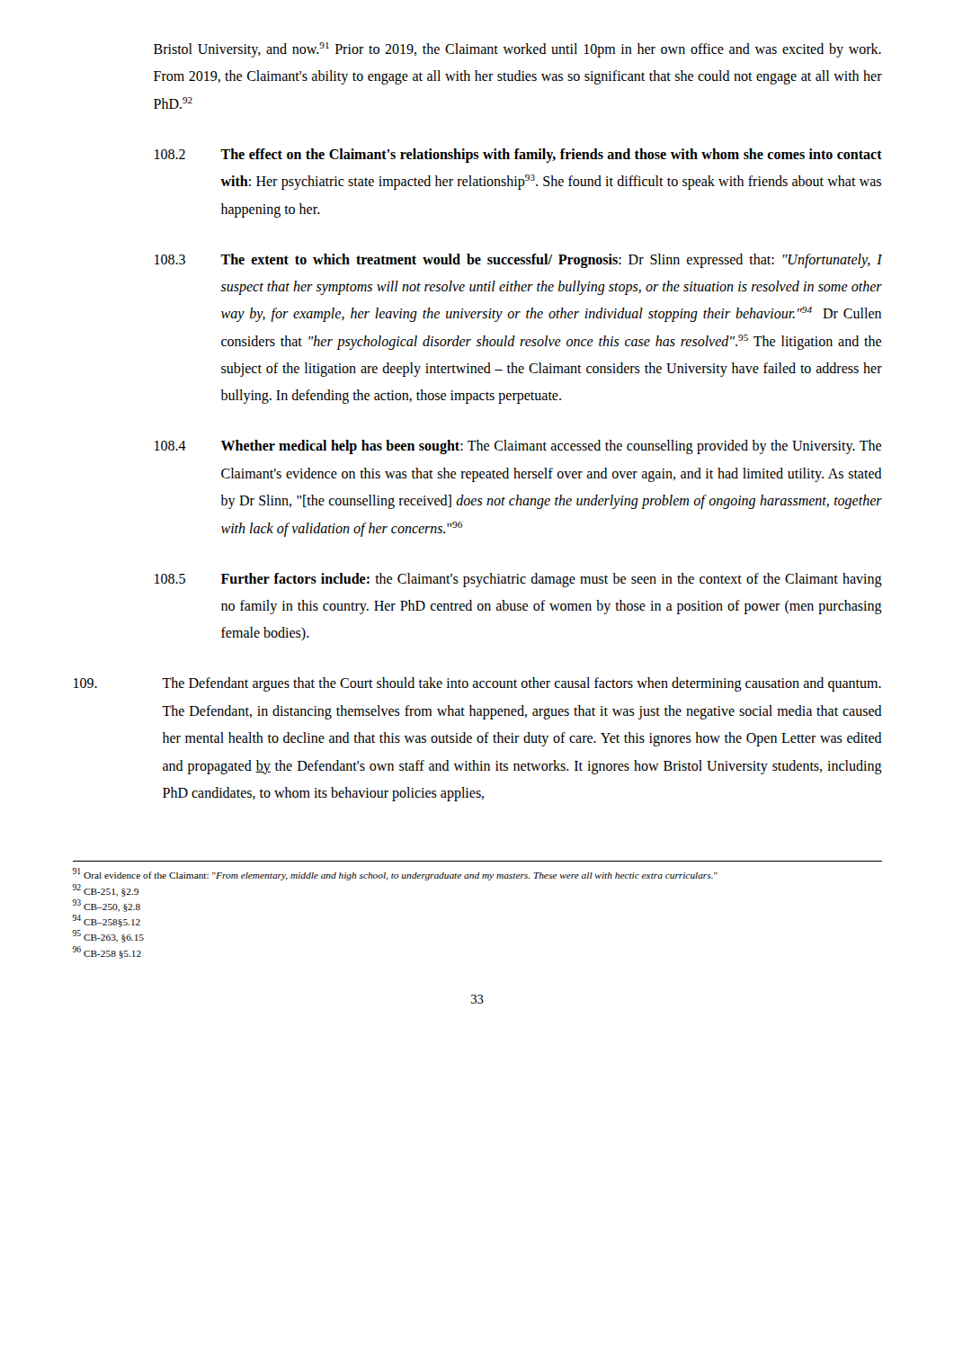Bristol University, and now.91 Prior to 2019, the Claimant worked until 10pm in her own office and was excited by work. From 2019, the Claimant's ability to engage at all with her studies was so significant that she could not engage at all with her PhD.92
108.2
The effect on the Claimant's relationships with family, friends and those with whom she comes into contact with: Her psychiatric state impacted her relationship93. She found it difficult to speak with friends about what was happening to her.
108.3
The extent to which treatment would be successful/ Prognosis: Dr Slinn expressed that: "Unfortunately, I suspect that her symptoms will not resolve until either the bullying stops, or the situation is resolved in some other way by, for example, her leaving the university or the other individual stopping their behaviour."94 Dr Cullen considers that "her psychological disorder should resolve once this case has resolved".95 The litigation and the subject of the litigation are deeply intertwined – the Claimant considers the University have failed to address her bullying. In defending the action, those impacts perpetuate.
108.4
Whether medical help has been sought: The Claimant accessed the counselling provided by the University. The Claimant's evidence on this was that she repeated herself over and over again, and it had limited utility. As stated by Dr Slinn, "[the counselling received] does not change the underlying problem of ongoing harassment, together with lack of validation of her concerns."96
108.5
Further factors include: the Claimant's psychiatric damage must be seen in the context of the Claimant having no family in this country. Her PhD centred on abuse of women by those in a position of power (men purchasing female bodies).
109.
The Defendant argues that the Court should take into account other causal factors when determining causation and quantum. The Defendant, in distancing themselves from what happened, argues that it was just the negative social media that caused her mental health to decline and that this was outside of their duty of care. Yet this ignores how the Open Letter was edited and propagated by the Defendant's own staff and within its networks. It ignores how Bristol University students, including PhD candidates, to whom its behaviour policies applies,
91 Oral evidence of the Claimant: "From elementary, middle and high school, to undergraduate and my masters. These were all with hectic extra curriculars."
92 CB-251, §2.9
93 CB–250, §2.8
94 CB–258§5.12
95 CB-263, §6.15
96 CB-258 §5.12
33